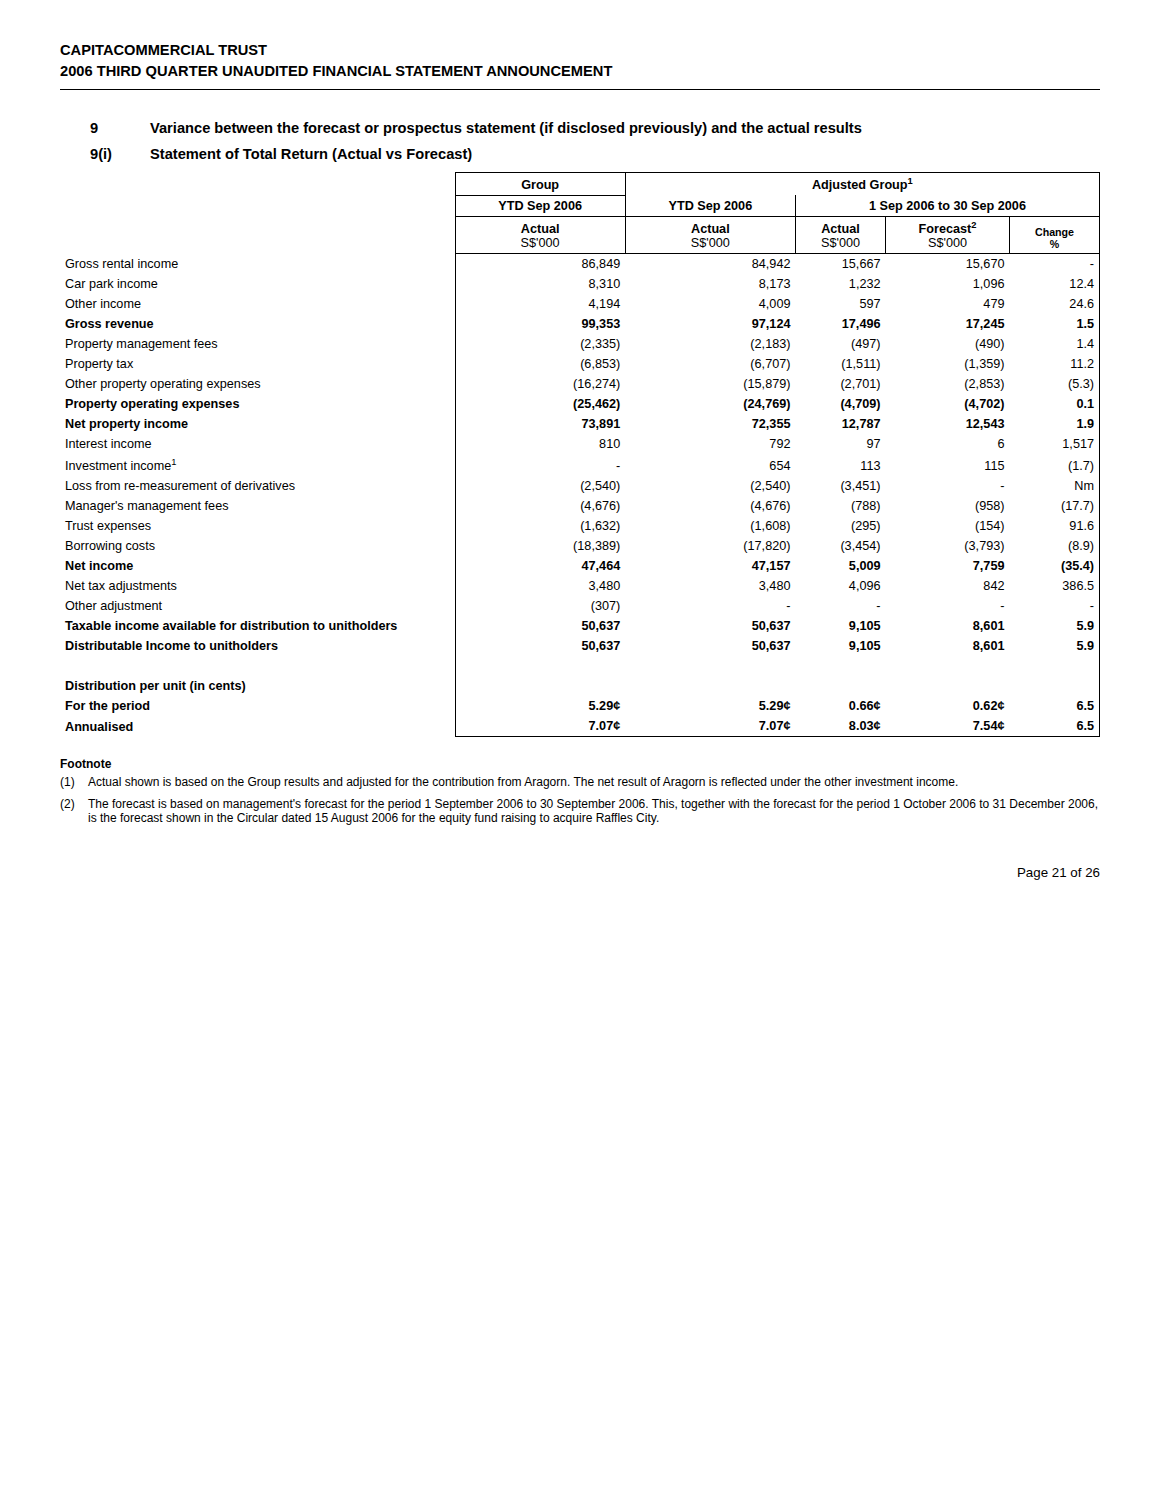CAPITACOMMERCIAL TRUST
2006 THIRD QUARTER UNAUDITED FINANCIAL STATEMENT ANNOUNCEMENT
9
Variance between the forecast or prospectus statement (if disclosed previously) and the actual results
9(i)
Statement of Total Return (Actual vs Forecast)
| | Group | Adjusted Group 1 |
| | YTD Sep 2006 | YTD Sep 2006 | 1 Sep 2006 to 30 Sep 2006 |
| | Actual S$'000 | Actual S$'000 | Actual S$'000 | Forecast 2 S$'000 | Change % |
| Gross rental income | 86,849 | 84,942 | 15,667 | 15,670 | - |
| Car park income | 8,310 | 8,173 | 1,232 | 1,096 | 12.4 |
| Other income | 4,194 | 4,009 | 597 | 479 | 24.6 |
| Gross revenue | 99,353 | 97,124 | 17,496 | 17,245 | 1.5 |
| Property management fees | (2,335) | (2,183) | (497) | (490) | 1.4 |
| Property tax | (6,853) | (6,707) | (1,511) | (1,359) | 11.2 |
| Other property operating expenses | (16,274) | (15,879) | (2,701) | (2,853) | (5.3) |
| Property operating expenses | (25,462) | (24,769) | (4,709) | (4,702) | 0.1 |
| Net property income | 73,891 | 72,355 | 12,787 | 12,543 | 1.9 |
| Interest income | 810 | 792 | 97 | 6 | 1,517 |
| Investment income 1 | - | 654 | 113 | 115 | (1.7) |
| Loss from re-measurement of derivatives | (2,540) | (2,540) | (3,451) | - | Nm |
| Manager's management fees | (4,676) | (4,676) | (788) | (958) | (17.7) |
| Trust expenses | (1,632) | (1,608) | (295) | (154) | 91.6 |
| Borrowing costs | (18,389) | (17,820) | (3,454) | (3,793) | (8.9) |
| Net income | 47,464 | 47,157 | 5,009 | 7,759 | (35.4) |
| Net tax adjustments | 3,480 | 3,480 | 4,096 | 842 | 386.5 |
| Other adjustment | (307) | - | - | - | - |
| Taxable income available for distribution to unitholders | 50,637 | 50,637 | 9,105 | 8,601 | 5.9 |
| Distributable Income to unitholders | 50,637 | 50,637 | 9,105 | 8,601 | 5.9 |
| Distribution per unit (in cents) | | | | | |
| For the period | 5.29¢ | 5.29¢ | 0.66¢ | 0.62¢ | 6.5 |
| Annualised | 7.07¢ | 7.07¢ | 8.03¢ | 7.54¢ | 6.5 |
Footnote
(1)
Actual shown is based on the Group results and adjusted for the contribution from Aragorn. The net result of Aragorn is reflected under the other investment income.
(2)
The forecast is based on management's forecast for the period 1 September 2006 to 30 September 2006. This, together with the forecast for the period 1 October 2006 to 31 December 2006, is the forecast shown in the Circular dated 15 August 2006 for the equity fund raising to acquire Raffles City.
Page 21 of 26